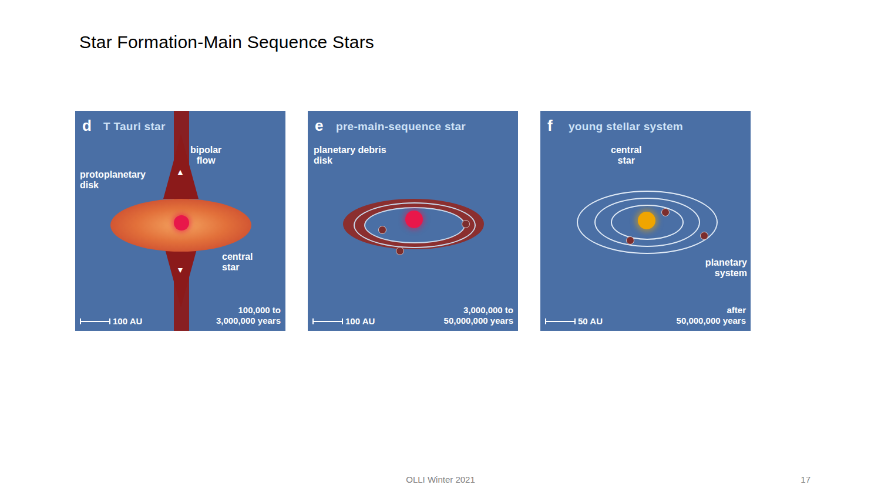Star Formation-Main Sequence Stars
d T Tauri star
▲ ▼
bipolar
flow
protoplanetary
disk
central
star
100 AU 100,000 to
3,000,000 years
e pre-main-sequence star
planetary debris
disk
100 AU 3,000,000 to
50,000,000 years
f young stellar system
central
star
planetary
system
50 AU after
50,000,000 years
OLLI Winter 2021 17